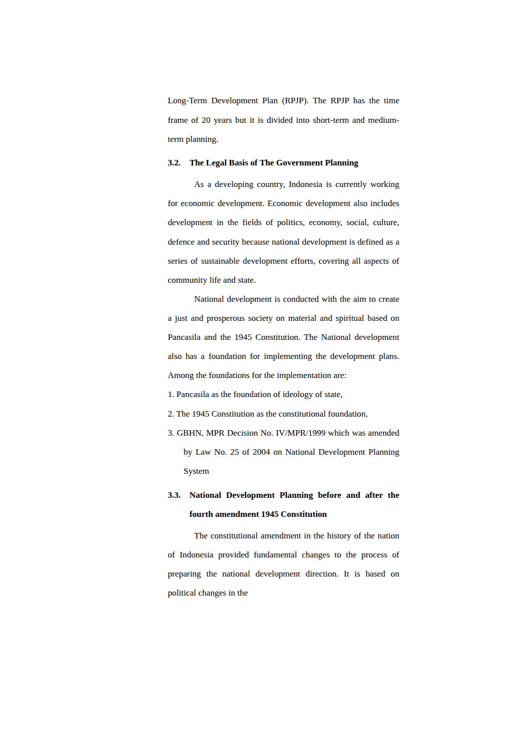Long-Term Development Plan (RPJP). The RPJP has the time frame of 20 years but it is divided into short-term and medium-term planning.
3.2. The Legal Basis of The Government Planning
As a developing country, Indonesia is currently working for economic development. Economic development also includes development in the fields of politics, economy, social, culture, defence and security because national development is defined as a series of sustainable development efforts, covering all aspects of community life and state.
National development is conducted with the aim to create a just and prosperous society on material and spiritual based on Pancasila and the 1945 Constitution. The National development also has a foundation for implementing the development plans. Among the foundations for the implementation are:
1. Pancasila as the foundation of ideology of state,
2. The 1945 Constitution as the constitutional foundation,
3. GBHN, MPR Decision No. IV/MPR/1999 which was amended by Law No. 25 of 2004 on National Development Planning System
3.3. National Development Planning before and after the fourth amendment 1945 Constitution
The constitutional amendment in the history of the nation of Indonesia provided fundamental changes to the process of preparing the national development direction. It is based on political changes in the